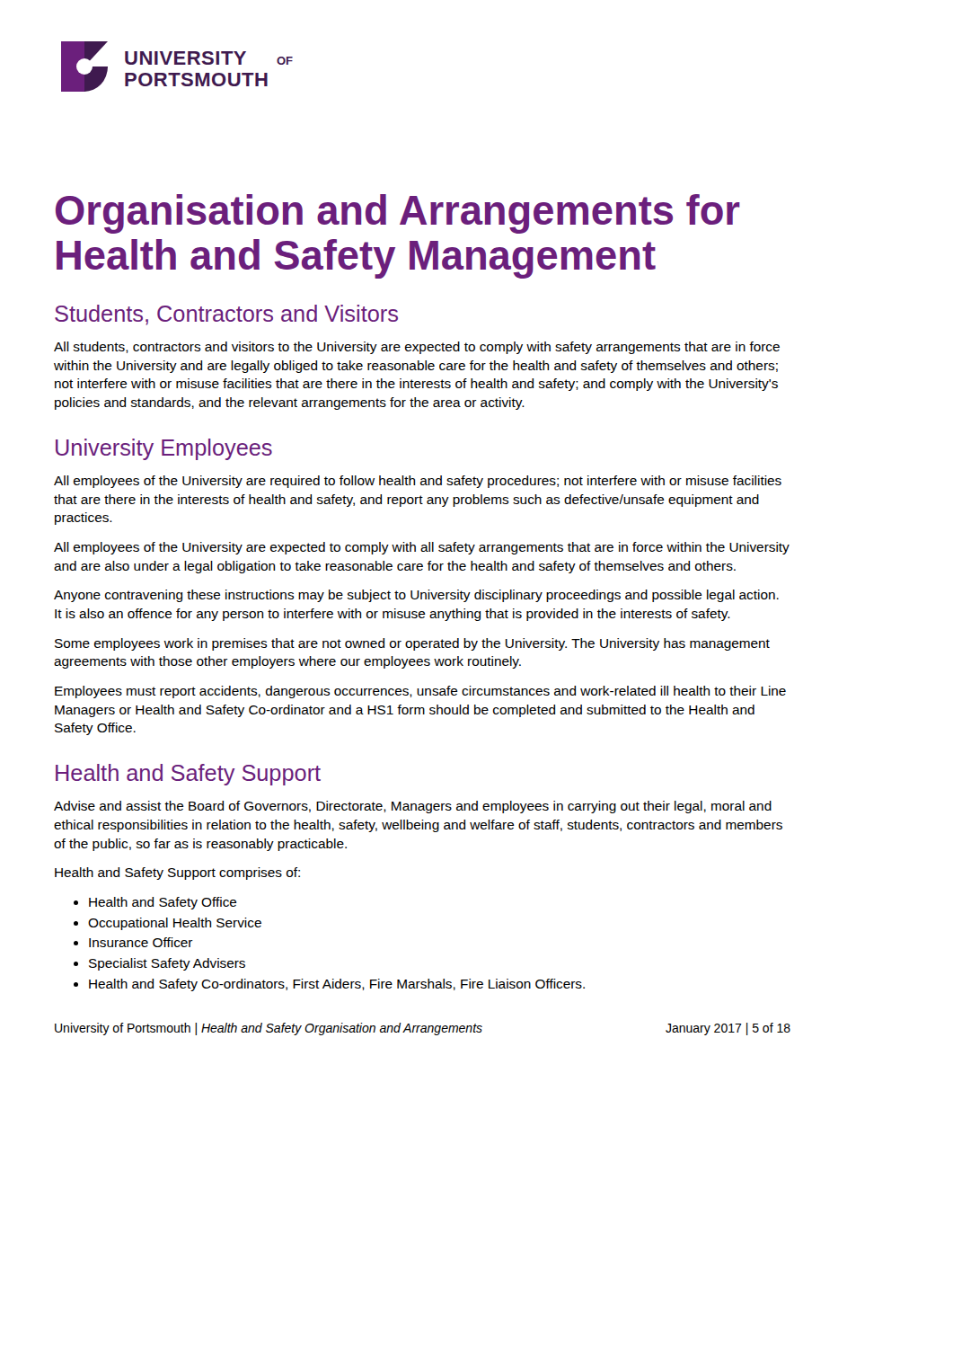UNIVERSITY OF PORTSMOUTH
Organisation and Arrangements for Health and Safety Management
Students, Contractors and Visitors
All students, contractors and visitors to the University are expected to comply with safety arrangements that are in force within the University and are legally obliged to take reasonable care for the health and safety of themselves and others; not interfere with or misuse facilities that are there in the interests of health and safety; and comply with the University's policies and standards, and the relevant arrangements for the area or activity.
University Employees
All employees of the University are required to follow health and safety procedures; not interfere with or misuse facilities that are there in the interests of health and safety, and report any problems such as defective/unsafe equipment and practices.
All employees of the University are expected to comply with all safety arrangements that are in force within the University and are also under a legal obligation to take reasonable care for the health and safety of themselves and others.
Anyone contravening these instructions may be subject to University disciplinary proceedings and possible legal action. It is also an offence for any person to interfere with or misuse anything that is provided in the interests of safety.
Some employees work in premises that are not owned or operated by the University. The University has management agreements with those other employers where our employees work routinely.
Employees must report accidents, dangerous occurrences, unsafe circumstances and work-related ill health to their Line Managers or Health and Safety Co-ordinator and a HS1 form should be completed and submitted to the Health and Safety Office.
Health and Safety Support
Advise and assist the Board of Governors, Directorate, Managers and employees in carrying out their legal, moral and ethical responsibilities in relation to the health, safety, wellbeing and welfare of staff, students, contractors and members of the public, so far as is reasonably practicable.
Health and Safety Support comprises of:
Health and Safety Office
Occupational Health Service
Insurance Officer
Specialist Safety Advisers
Health and Safety Co-ordinators, First Aiders, Fire Marshals, Fire Liaison Officers.
University of Portsmouth | Health and Safety Organisation and Arrangements January 2017 | 5 of 18